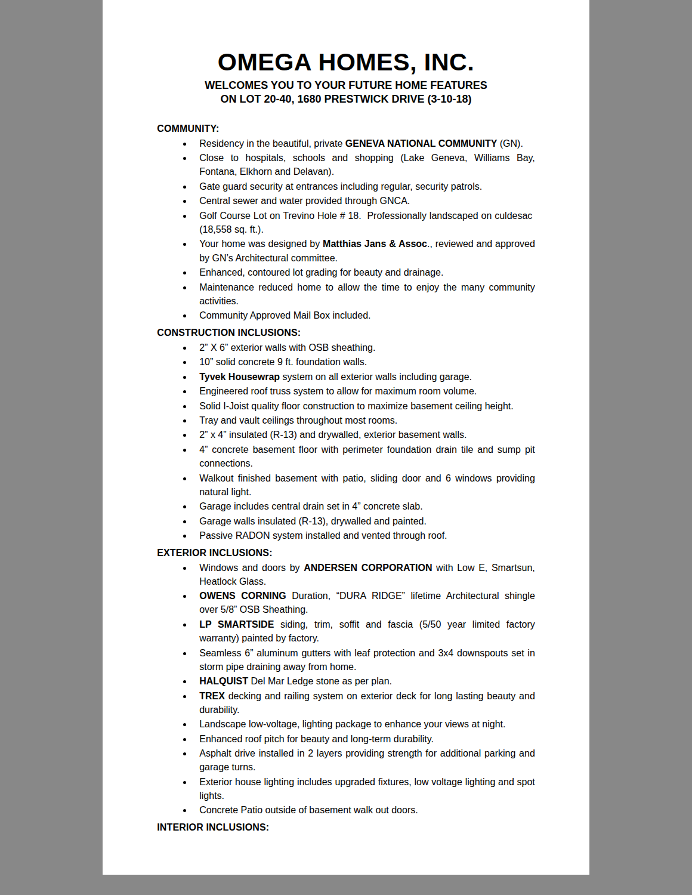OMEGA HOMES, INC.
WELCOMES YOU TO YOUR FUTURE HOME FEATURES
ON LOT 20-40, 1680 PRESTWICK DRIVE (3-10-18)
COMMUNITY:
Residency in the beautiful, private GENEVA NATIONAL COMMUNITY (GN).
Close to hospitals, schools and shopping (Lake Geneva, Williams Bay, Fontana, Elkhorn and Delavan).
Gate guard security at entrances including regular, security patrols.
Central sewer and water provided through GNCA.
Golf Course Lot on Trevino Hole # 18. Professionally landscaped on culdesac (18,558 sq. ft.).
Your home was designed by Matthias Jans & Assoc., reviewed and approved by GN’s Architectural committee.
Enhanced, contoured lot grading for beauty and drainage.
Maintenance reduced home to allow the time to enjoy the many community activities.
Community Approved Mail Box included.
CONSTRUCTION INCLUSIONS:
2” X 6” exterior walls with OSB sheathing.
10” solid concrete 9 ft. foundation walls.
Tyvek Housewrap system on all exterior walls including garage.
Engineered roof truss system to allow for maximum room volume.
Solid I-Joist quality floor construction to maximize basement ceiling height.
Tray and vault ceilings throughout most rooms.
2” x 4” insulated (R-13) and drywalled, exterior basement walls.
4” concrete basement floor with perimeter foundation drain tile and sump pit connections.
Walkout finished basement with patio, sliding door and 6 windows providing natural light.
Garage includes central drain set in 4” concrete slab.
Garage walls insulated (R-13), drywalled and painted.
Passive RADON system installed and vented through roof.
EXTERIOR INCLUSIONS:
Windows and doors by ANDERSEN CORPORATION with Low E, Smartsun, Heatlock Glass.
OWENS CORNING Duration, “DURA RIDGE” lifetime Architectural shingle over 5/8” OSB Sheathing.
LP SMARTSIDE siding, trim, soffit and fascia (5/50 year limited factory warranty) painted by factory.
Seamless 6” aluminum gutters with leaf protection and 3x4 downspouts set in storm pipe draining away from home.
HALQUIST Del Mar Ledge stone as per plan.
TREX decking and railing system on exterior deck for long lasting beauty and durability.
Landscape low-voltage, lighting package to enhance your views at night.
Enhanced roof pitch for beauty and long-term durability.
Asphalt drive installed in 2 layers providing strength for additional parking and garage turns.
Exterior house lighting includes upgraded fixtures, low voltage lighting and spot lights.
Concrete Patio outside of basement walk out doors.
INTERIOR INCLUSIONS: